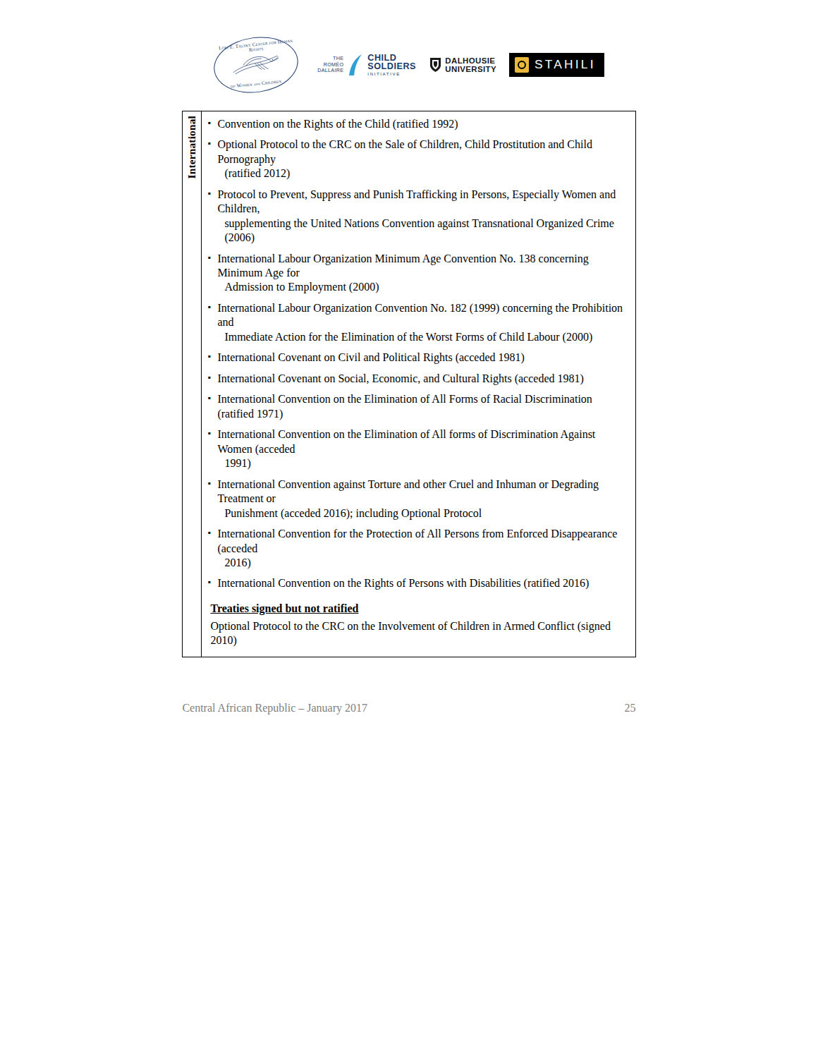Lori E. Talsky Center for Human Rights
of Women and Children
The Roméo
Dallaire
CHILD SOLDIERS INITIATIVE
DALHOUSIE UNIVERSITY
STAHILI
| International | Convention on the Rights of the Child (ratified 1992) Optional Protocol to the CRC on the Sale of Children, Child Prostitution and Child Pornography (ratified 2012) Protocol to Prevent, Suppress and Punish Trafficking in Persons, Especially Women and Children, supplementing the United Nations Convention against Transnational Organized Crime (2006) International Labour Organization Minimum Age Convention No. 138 concerning Minimum Age for Admission to Employment (2000) International Labour Organization Convention No. 182 (1999) concerning the Prohibition and Immediate Action for the Elimination of the Worst Forms of Child Labour (2000) International Covenant on Civil and Political Rights (acceded 1981) International Covenant on Social, Economic, and Cultural Rights (acceded 1981) International Convention on the Elimination of All Forms of Racial Discrimination (ratified 1971) International Convention on the Elimination of All forms of Discrimination Against Women (acceded 1991) International Convention against Torture and other Cruel and Inhuman or Degrading Treatment or Punishment (acceded 2016); including Optional Protocol International Convention for the Protection of All Persons from Enforced Disappearance (acceded 2016) International Convention on the Rights of Persons with Disabilities (ratified 2016) Treaties signed but not ratified Optional Protocol to the CRC on the Involvement of Children in Armed Conflict (signed 2010) |
Central African Republic – January 2017 25